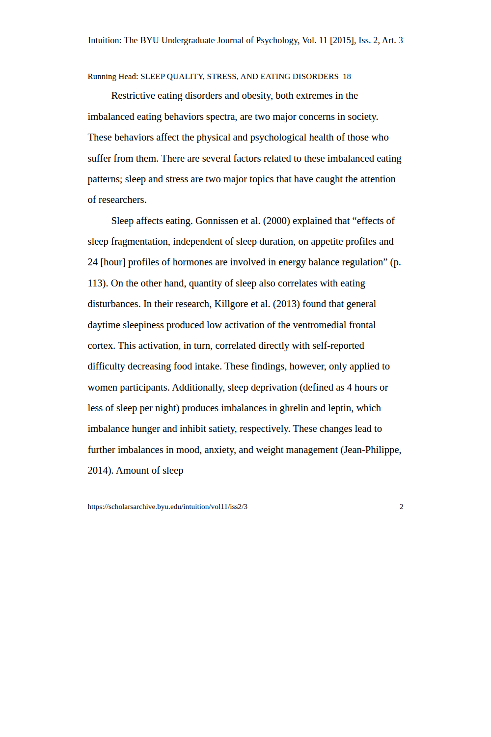Intuition: The BYU Undergraduate Journal of Psychology, Vol. 11 [2015], Iss. 2, Art. 3
Running Head: SLEEP QUALITY, STRESS, AND EATING DISORDERS 18
Restrictive eating disorders and obesity, both extremes in the imbalanced eating behaviors spectra, are two major concerns in society. These behaviors affect the physical and psychological health of those who suffer from them. There are several factors related to these imbalanced eating patterns; sleep and stress are two major topics that have caught the attention of researchers.
Sleep affects eating. Gonnissen et al. (2000) explained that “effects of sleep fragmentation, independent of sleep duration, on appetite profiles and 24 [hour] profiles of hormones are involved in energy balance regulation” (p. 113). On the other hand, quantity of sleep also correlates with eating disturbances. In their research, Killgore et al. (2013) found that general daytime sleepiness produced low activation of the ventromedial frontal cortex. This activation, in turn, correlated directly with self-reported difficulty decreasing food intake. These findings, however, only applied to women participants. Additionally, sleep deprivation (defined as 4 hours or less of sleep per night) produces imbalances in ghrelin and leptin, which imbalance hunger and inhibit satiety, respectively. These changes lead to further imbalances in mood, anxiety, and weight management (Jean-Philippe, 2014). Amount of sleep
https://scholarsarchive.byu.edu/intuition/vol11/iss2/3
2